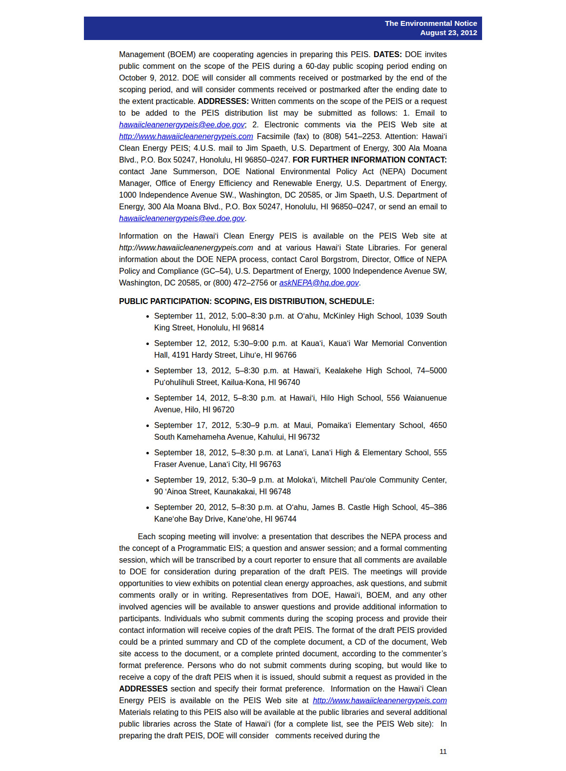The Environmental Notice
August 23, 2012
Management (BOEM) are cooperating agencies in preparing this PEIS. DATES: DOE invites public comment on the scope of the PEIS during a 60-day public scoping period ending on October 9, 2012. DOE will consider all comments received or postmarked by the end of the scoping period, and will consider comments received or postmarked after the ending date to the extent practicable. ADDRESSES: Written comments on the scope of the PEIS or a request to be added to the PEIS distribution list may be submitted as follows: 1. Email to hawaiicleanenergypeis@ee.doe.gov; 2. Electronic comments via the PEIS Web site at http://www.hawaiicleanenergypeis.com Facsimile (fax) to (808) 541–2253. Attention: Hawaiʻi Clean Energy PEIS; 4.U.S. mail to Jim Spaeth, U.S. Department of Energy, 300 Ala Moana Blvd., P.O. Box 50247, Honolulu, HI 96850–0247. FOR FURTHER INFORMATION CONTACT: contact Jane Summerson, DOE National Environmental Policy Act (NEPA) Document Manager, Office of Energy Efficiency and Renewable Energy, U.S. Department of Energy, 1000 Independence Avenue SW., Washington, DC 20585, or Jim Spaeth, U.S. Department of Energy, 300 Ala Moana Blvd., P.O. Box 50247, Honolulu, HI 96850–0247, or send an email to hawaiicleanenergypeis@ee.doe.gov.
Information on the Hawaiʻi Clean Energy PEIS is available on the PEIS Web site at http://www.hawaiicleanenergypeis.com and at various Hawaiʻi State Libraries. For general information about the DOE NEPA process, contact Carol Borgstrom, Director, Office of NEPA Policy and Compliance (GC–54), U.S. Department of Energy, 1000 Independence Avenue SW, Washington, DC 20585, or (800) 472–2756 or askNEPA@hq.doe.gov.
PUBLIC PARTICIPATION: SCOPING, EIS DISTRIBUTION, SCHEDULE:
September 11, 2012, 5:00–8:30 p.m. at Oʻahu, McKinley High School, 1039 South King Street, Honolulu, HI 96814
September 12, 2012, 5:30–9:00 p.m. at Kauaʻi, Kauaʻi War Memorial Convention Hall, 4191 Hardy Street, Lihuʻe, HI 96766
September 13, 2012, 5–8:30 p.m. at Hawaiʻi, Kealakehe High School, 74–5000 Puʻohulihuli Street, Kailua-Kona, HI 96740
September 14, 2012, 5–8:30 p.m. at Hawaiʻi, Hilo High School, 556 Waianuenue Avenue, Hilo, HI 96720
September 17, 2012, 5:30–9 p.m. at Maui, Pomaikaʻi Elementary School, 4650 South Kamehameha Avenue, Kahului, HI 96732
September 18, 2012, 5–8:30 p.m. at Lanaʻi, Lanaʻi High & Elementary School, 555 Fraser Avenue, Lanaʻi City, HI 96763
September 19, 2012, 5:30–9 p.m. at Molokaʻi, Mitchell Pauʻole Community Center, 90 ʻAinoa Street, Kaunakakai, HI 96748
September 20, 2012, 5–8:30 p.m. at Oʻahu, James B. Castle High School, 45–386 Kaneʻohe Bay Drive, Kaneʻohe, HI 96744
Each scoping meeting will involve: a presentation that describes the NEPA process and the concept of a Programmatic EIS; a question and answer session; and a formal commenting session, which will be transcribed by a court reporter to ensure that all comments are available to DOE for consideration during preparation of the draft PEIS. The meetings will provide opportunities to view exhibits on potential clean energy approaches, ask questions, and submit comments orally or in writing. Representatives from DOE, Hawaiʻi, BOEM, and any other involved agencies will be available to answer questions and provide additional information to participants. Individuals who submit comments during the scoping process and provide their contact information will receive copies of the draft PEIS. The format of the draft PEIS provided could be a printed summary and CD of the complete document, a CD of the document, Web site access to the document, or a complete printed document, according to the commenter’s format preference. Persons who do not submit comments during scoping, but would like to receive a copy of the draft PEIS when it is issued, should submit a request as provided in the ADDRESSES section and specify their format preference. Information on the Hawaiʻi Clean Energy PEIS is available on the PEIS Web site at http://www.hawaiicleanenergypeis.com Materials relating to this PEIS also will be available at the public libraries and several additional public libraries across the State of Hawaiʻi (for a complete list, see the PEIS Web site): In preparing the draft PEIS, DOE will consider comments received during the
11